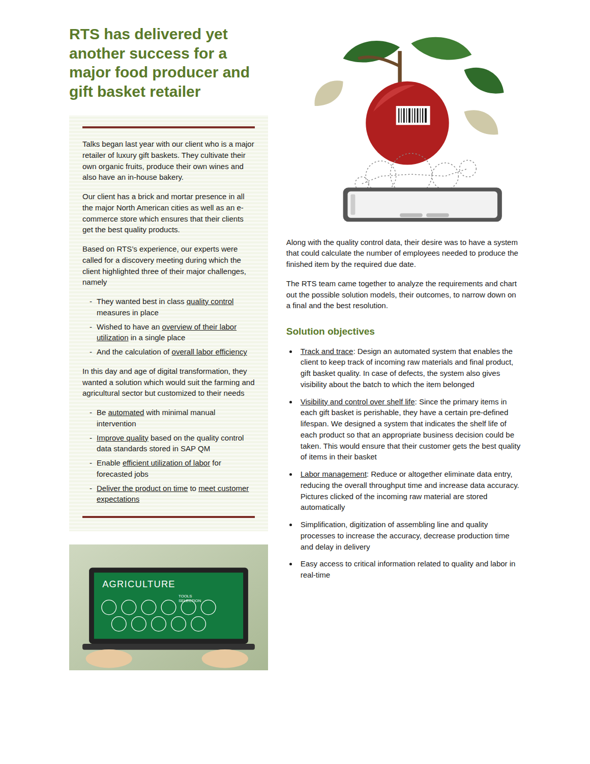RTS has delivered yet another success for a major food producer and gift basket retailer
Talks began last year with our client who is a major retailer of luxury gift baskets. They cultivate their own organic fruits, produce their own wines and also have an in-house bakery.
Our client has a brick and mortar presence in all the major North American cities as well as an e-commerce store which ensures that their clients get the best quality products.
Based on RTS’s experience, our experts were called for a discovery meeting during which the client highlighted three of their major challenges, namely
They wanted best in class quality control measures in place
Wished to have an overview of their labor utilization in a single place
And the calculation of overall labor efficiency
In this day and age of digital transformation, they wanted a solution which would suit the farming and agricultural sector but customized to their needs
Be automated with minimal manual intervention
Improve quality based on the quality control data standards stored in SAP QM
Enable efficient utilization of labor for forecasted jobs
Deliver the product on time to meet customer expectations
Along with the quality control data, their desire was to have a system that could calculate the number of employees needed to produce the finished item by the required due date.
The RTS team came together to analyze the requirements and chart out the possible solution models, their outcomes, to narrow down on a final and the best resolution.
Solution objectives
Track and trace: Design an automated system that enables the client to keep track of incoming raw materials and final product, gift basket quality. In case of defects, the system also gives visibility about the batch to which the item belonged
Visibility and control over shelf life: Since the primary items in each gift basket is perishable, they have a certain pre-defined lifespan. We designed a system that indicates the shelf life of each product so that an appropriate business decision could be taken. This would ensure that their customer gets the best quality of items in their basket
Labor management: Reduce or altogether eliminate data entry, reducing the overall throughput time and increase data accuracy. Pictures clicked of the incoming raw material are stored automatically
Simplification, digitization of assembling line and quality processes to increase the accuracy, decrease production time and delay in delivery
Easy access to critical information related to quality and labor in real-time